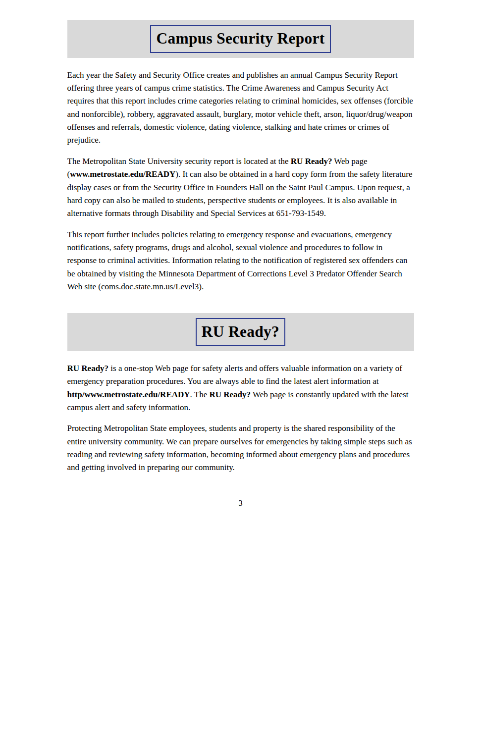Campus Security Report
Each year the Safety and Security Office creates and publishes an annual Campus Security Report offering three years of campus crime statistics. The Crime Awareness and Campus Security Act requires that this report includes crime categories relating to criminal homicides, sex offenses (forcible and nonforcible), robbery, aggravated assault, burglary, motor vehicle theft, arson, liquor/drug/weapon offenses and referrals, domestic violence, dating violence, stalking and hate crimes or crimes of prejudice.
The Metropolitan State University security report is located at the RU Ready? Web page (www.metrostate.edu/READY). It can also be obtained in a hard copy form from the safety literature display cases or from the Security Office in Founders Hall on the Saint Paul Campus. Upon request, a hard copy can also be mailed to students, perspective students or employees. It is also available in alternative formats through Disability and Special Services at 651-793-1549.
This report further includes policies relating to emergency response and evacuations, emergency notifications, safety programs, drugs and alcohol, sexual violence and procedures to follow in response to criminal activities. Information relating to the notification of registered sex offenders can be obtained by visiting the Minnesota Department of Corrections Level 3 Predator Offender Search Web site (coms.doc.state.mn.us/Level3).
RU Ready?
RU Ready? is a one-stop Web page for safety alerts and offers valuable information on a variety of emergency preparation procedures. You are always able to find the latest alert information at http/www.metrostate.edu/READY. The RU Ready? Web page is constantly updated with the latest campus alert and safety information.
Protecting Metropolitan State employees, students and property is the shared responsibility of the entire university community. We can prepare ourselves for emergencies by taking simple steps such as reading and reviewing safety information, becoming informed about emergency plans and procedures and getting involved in preparing our community.
3